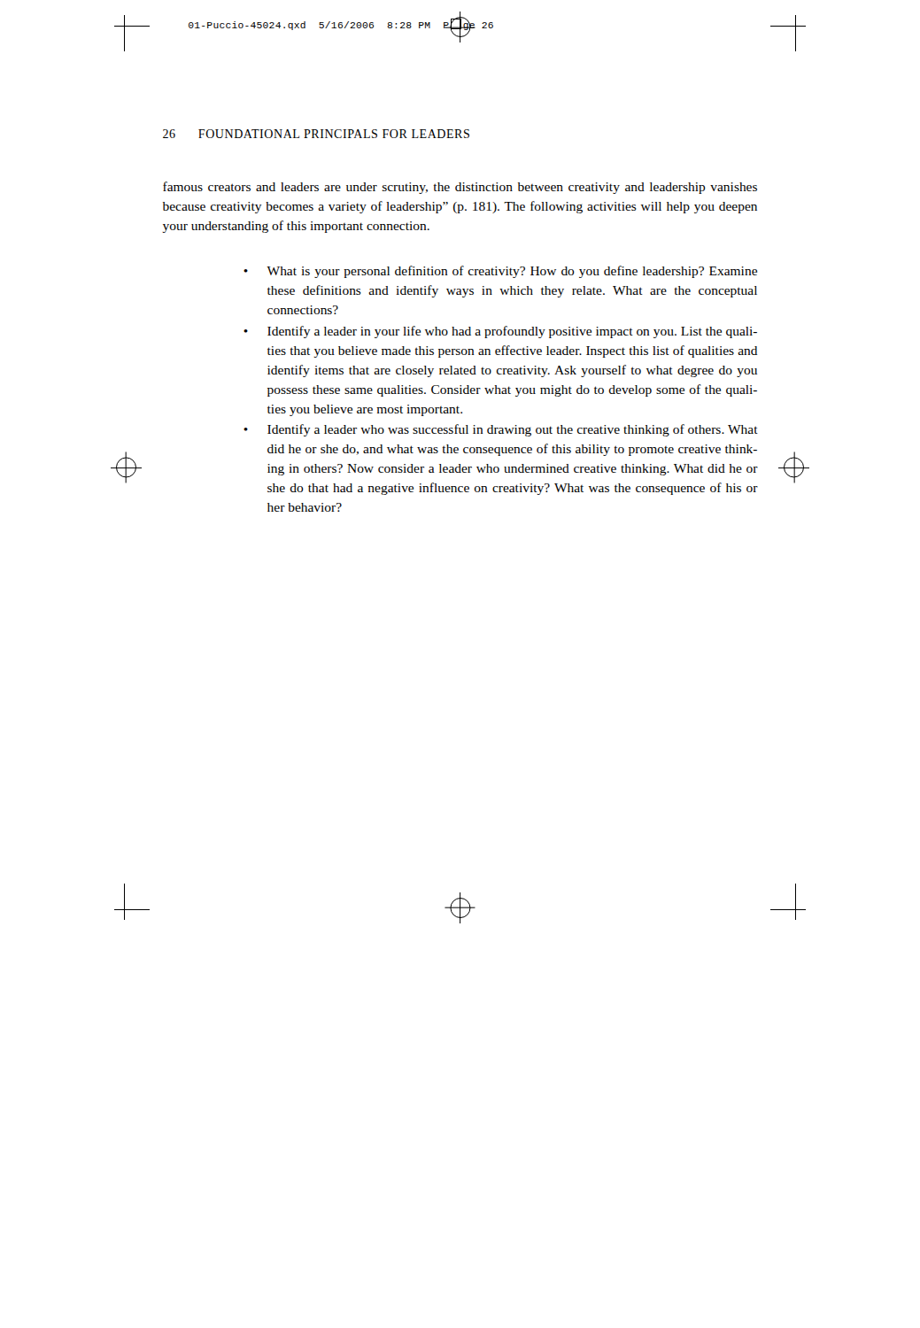01-Puccio-45024.qxd 5/16/2006 8:28 PM P ge 26
26 Foundational Principals for Leaders
famous creators and leaders are under scrutiny, the distinction between creativity and leadership vanishes because creativity becomes a variety of leadership” (p. 181). The following activities will help you deepen your understanding of this important connection.
What is your personal definition of creativity? How do you define leadership? Examine these definitions and identify ways in which they relate. What are the conceptual connections?
Identify a leader in your life who had a profoundly positive impact on you. List the qualities that you believe made this person an effective leader. Inspect this list of qualities and identify items that are closely related to creativity. Ask yourself to what degree do you possess these same qualities. Consider what you might do to develop some of the qualities you believe are most important.
Identify a leader who was successful in drawing out the creative thinking of others. What did he or she do, and what was the consequence of this ability to promote creative thinking in others? Now consider a leader who undermined creative thinking. What did he or she do that had a negative influence on creativity? What was the consequence of his or her behavior?